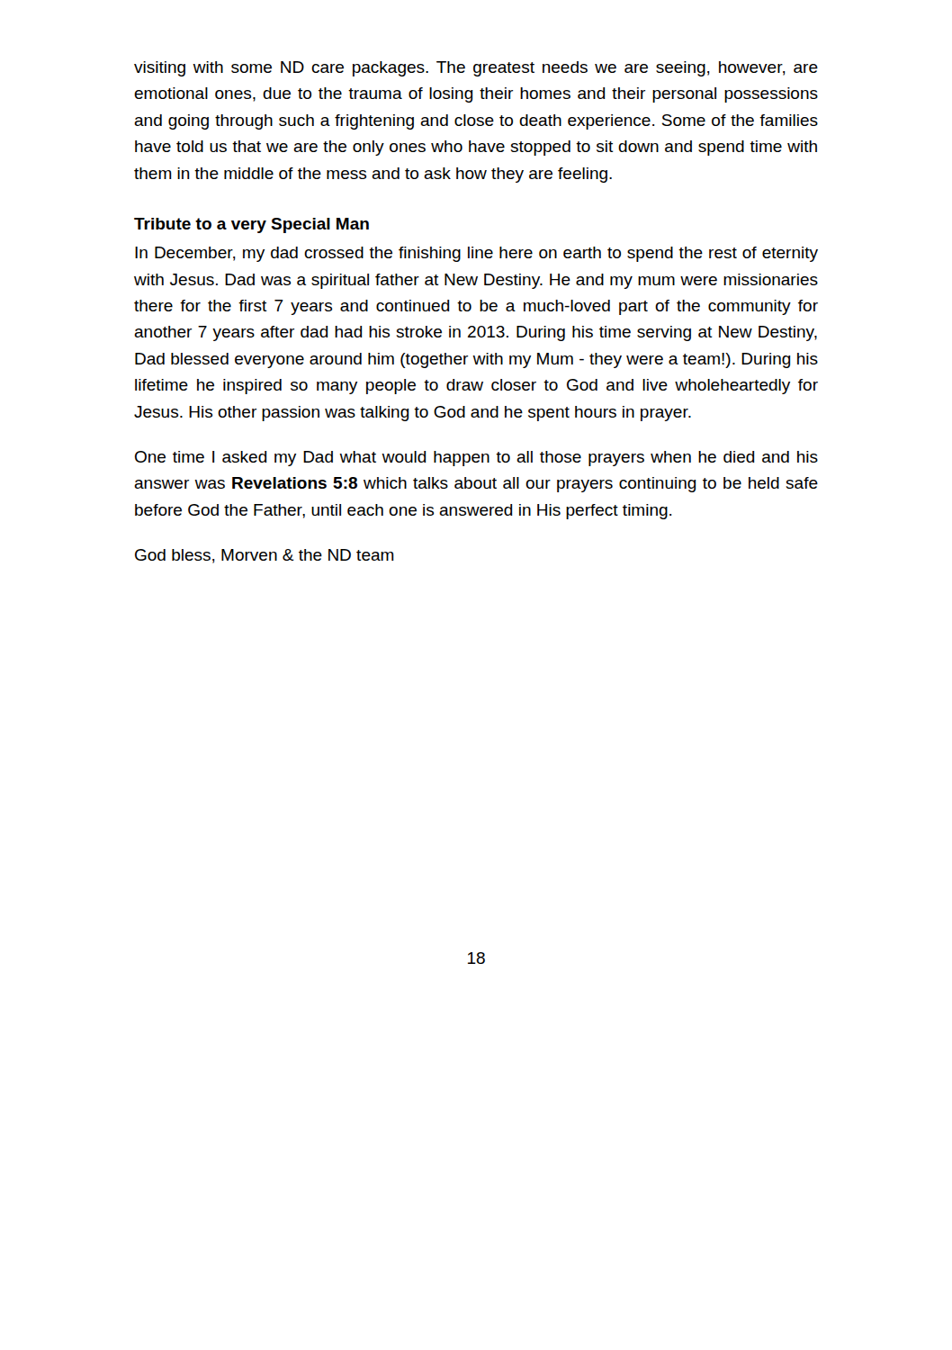visiting with some ND care packages. The greatest needs we are seeing, however, are emotional ones, due to the trauma of losing their homes and their personal possessions and going through such a frightening and close to death experience. Some of the families have told us that we are the only ones who have stopped to sit down and spend time with them in the middle of the mess and to ask how they are feeling.
Tribute to a very Special Man
In December, my dad crossed the finishing line here on earth to spend the rest of eternity with Jesus. Dad was a spiritual father at New Destiny. He and my mum were missionaries there for the first 7 years and continued to be a much-loved part of the community for another 7 years after dad had his stroke in 2013. During his time serving at New Destiny, Dad blessed everyone around him (together with my Mum - they were a team!). During his lifetime he inspired so many people to draw closer to God and live wholeheartedly for Jesus. His other passion was talking to God and he spent hours in prayer.
One time I asked my Dad what would happen to all those prayers when he died and his answer was Revelations 5:8 which talks about all our prayers continuing to be held safe before God the Father, until each one is answered in His perfect timing.
God bless, Morven & the ND team
18